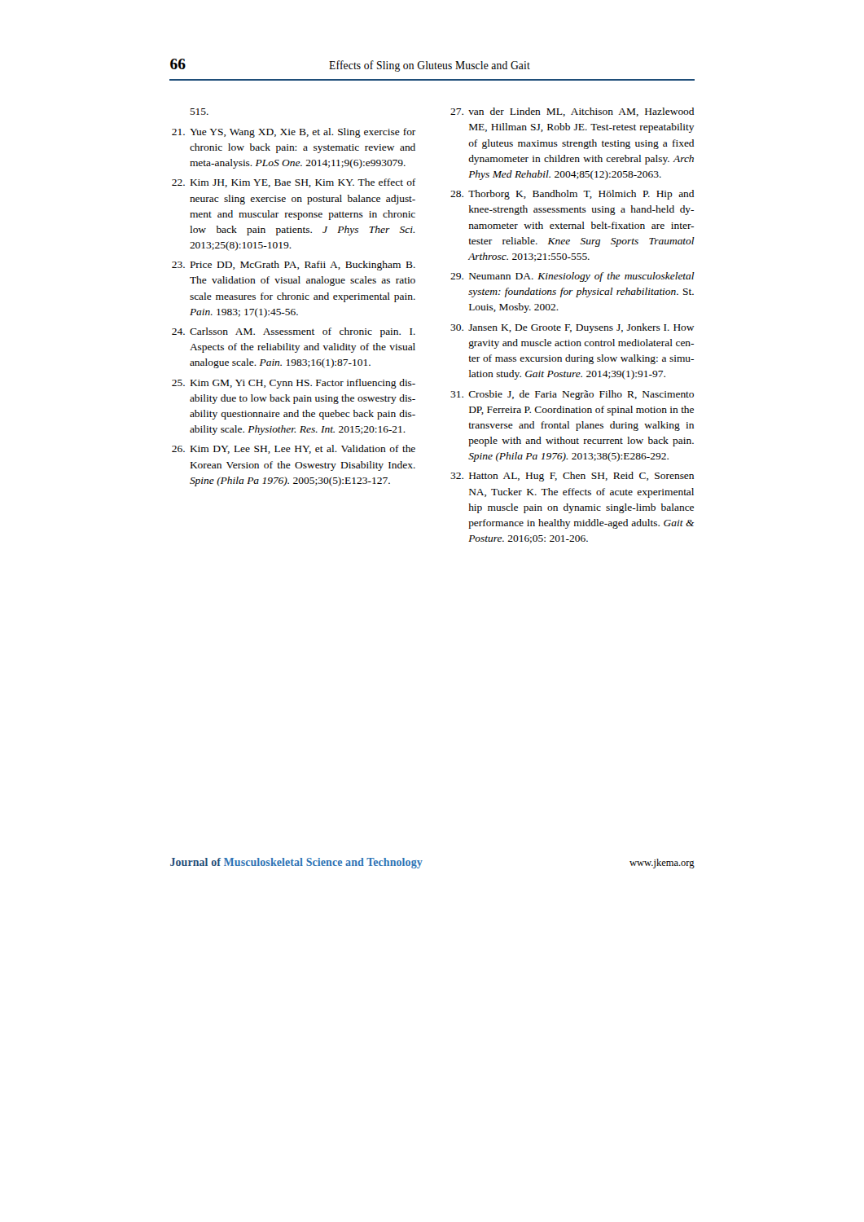66
Effects of Sling on Gluteus Muscle and Gait
515.
21. Yue YS, Wang XD, Xie B, et al. Sling exercise for chronic low back pain: a systematic review and meta-analysis. PLoS One. 2014;11;9(6):e993079.
22. Kim JH, Kim YE, Bae SH, Kim KY. The effect of neurac sling exercise on postural balance adjustment and muscular response patterns in chronic low back pain patients. J Phys Ther Sci. 2013;25(8):1015-1019.
23. Price DD, McGrath PA, Rafii A, Buckingham B. The validation of visual analogue scales as ratio scale measures for chronic and experimental pain. Pain. 1983; 17(1):45-56.
24. Carlsson AM. Assessment of chronic pain. I. Aspects of the reliability and validity of the visual analogue scale. Pain. 1983;16(1):87-101.
25. Kim GM, Yi CH, Cynn HS. Factor influencing disability due to low back pain using the oswestry disability questionnaire and the quebec back pain disability scale. Physiother. Res. Int. 2015;20:16-21.
26. Kim DY, Lee SH, Lee HY, et al. Validation of the Korean Version of the Oswestry Disability Index. Spine (Phila Pa 1976). 2005;30(5):E123-127.
27. van der Linden ML, Aitchison AM, Hazlewood ME, Hillman SJ, Robb JE. Test-retest repeatability of gluteus maximus strength testing using a fixed dynamometer in children with cerebral palsy. Arch Phys Med Rehabil. 2004;85(12):2058-2063.
28. Thorborg K, Bandholm T, Hölmich P. Hip and knee-strength assessments using a hand-held dynamometer with external belt-fixation are inter-tester reliable. Knee Surg Sports Traumatol Arthrosc. 2013;21:550-555.
29. Neumann DA. Kinesiology of the musculoskeletal system: foundations for physical rehabilitation. St. Louis, Mosby. 2002.
30. Jansen K, De Groote F, Duysens J, Jonkers I. How gravity and muscle action control mediolateral center of mass excursion during slow walking: a simulation study. Gait Posture. 2014;39(1):91-97.
31. Crosbie J, de Faria Negrão Filho R, Nascimento DP, Ferreira P. Coordination of spinal motion in the transverse and frontal planes during walking in people with and without recurrent low back pain. Spine (Phila Pa 1976). 2013;38(5):E286-292.
32. Hatton AL, Hug F, Chen SH, Reid C, Sorensen NA, Tucker K. The effects of acute experimental hip muscle pain on dynamic single-limb balance performance in healthy middle-aged adults. Gait & Posture. 2016;05: 201-206.
Journal of Musculoskeletal Science and Technology
www.jkema.org